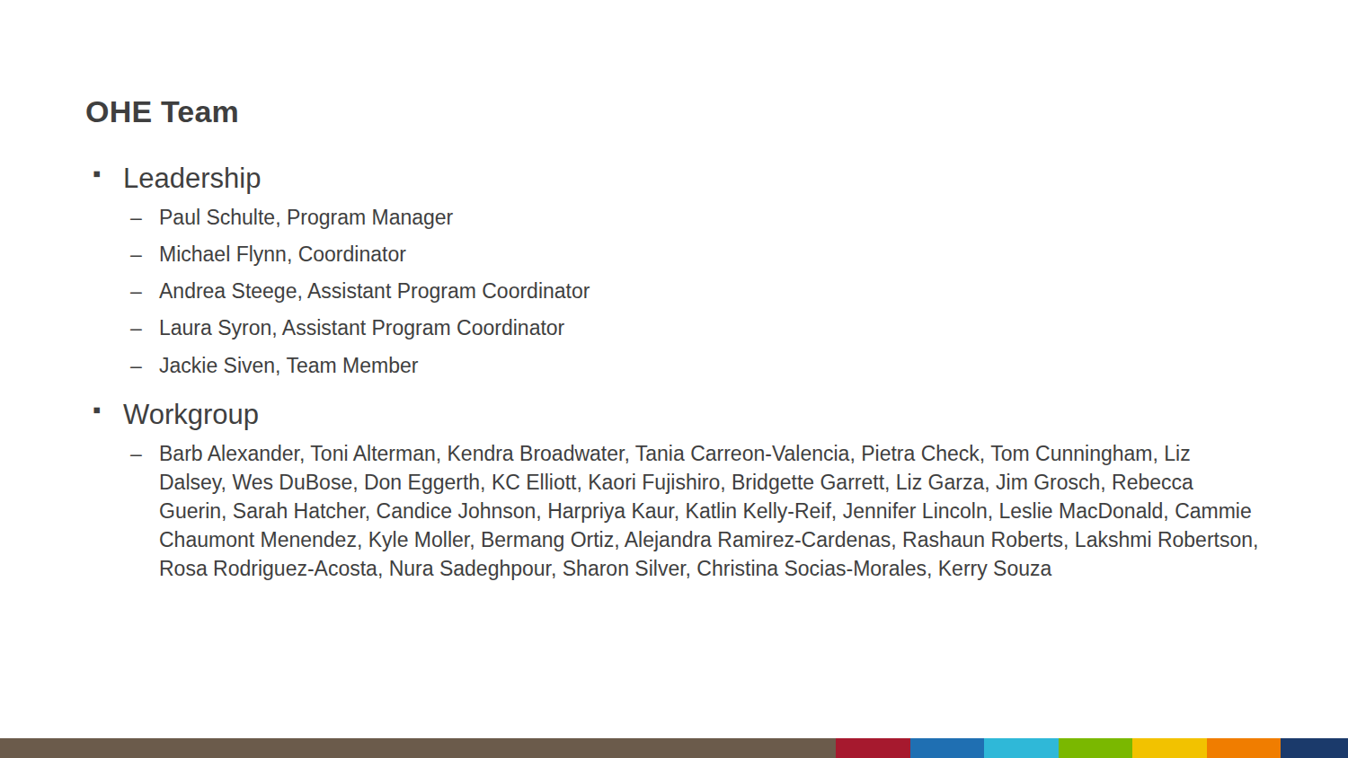OHE Team
Leadership
Paul Schulte, Program Manager
Michael Flynn, Coordinator
Andrea Steege, Assistant Program Coordinator
Laura Syron, Assistant Program Coordinator
Jackie Siven, Team Member
Workgroup
Barb Alexander, Toni Alterman, Kendra Broadwater, Tania Carreon-Valencia, Pietra Check, Tom Cunningham, Liz Dalsey, Wes DuBose, Don Eggerth, KC Elliott, Kaori Fujishiro, Bridgette Garrett, Liz Garza, Jim Grosch, Rebecca Guerin, Sarah Hatcher, Candice Johnson, Harpriya Kaur, Katlin Kelly-Reif, Jennifer Lincoln, Leslie MacDonald, Cammie Chaumont Menendez, Kyle Moller, Bermang Ortiz, Alejandra Ramirez-Cardenas, Rashaun Roberts, Lakshmi Robertson, Rosa Rodriguez-Acosta, Nura Sadeghpour, Sharon Silver, Christina Socias-Morales, Kerry Souza